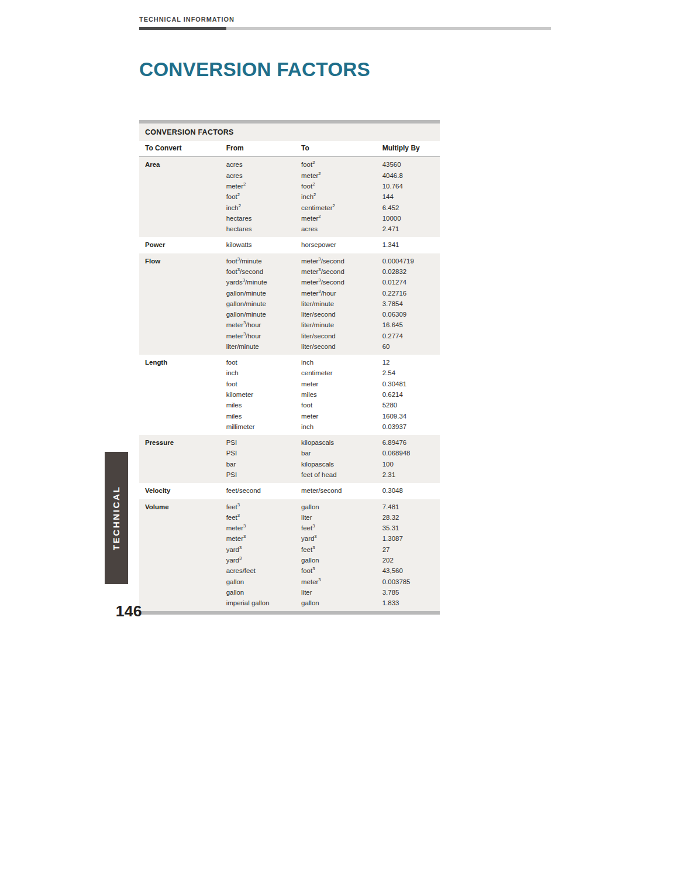Technical Information
CONVERSION FACTORS
CONVERSION FACTORS
| To Convert | From | To | Multiply By |
| --- | --- | --- | --- |
| Area | acres | foot 2 | 43560 |
| acres | meter 2 | 4046.8 |
| meter 2 | foot 2 | 10.764 |
| foot 2 | inch 2 | 144 |
| inch 2 | centimeter 2 | 6.452 |
| hectares | meter 2 | 10000 |
| hectares | acres | 2.471 |
| Power | kilowatts | horsepower | 1.341 |
| Flow | foot 3 /minute | meter 3 /second | 0.0004719 |
| foot 3 /second | meter 3 /second | 0.02832 |
| yards 3 /minute | meter 3 /second | 0.01274 |
| gallon/minute | meter 3 /hour | 0.22716 |
| gallon/minute | liter/minute | 3.7854 |
| gallon/minute | liter/second | 0.06309 |
| meter 3 /hour | liter/minute | 16.645 |
| meter 3 /hour | liter/second | 0.2774 |
| liter/minute | liter/second | 60 |
| Length | foot | inch | 12 |
| inch | centimeter | 2.54 |
| foot | meter | 0.30481 |
| kilometer | miles | 0.6214 |
| miles | foot | 5280 |
| miles | meter | 1609.34 |
| millimeter | inch | 0.03937 |
| Pressure | PSI | kilopascals | 6.89476 |
| PSI | bar | 0.068948 |
| bar | kilopascals | 100 |
| PSI | feet of head | 2.31 |
| Velocity | feet/second | meter/second | 0.3048 |
| Volume | feet 3 | gallon | 7.481 |
| feet 3 | liter | 28.32 |
| meter 3 | feet 3 | 35.31 |
| meter 3 | yard 3 | 1.3087 |
| yard 3 | feet 3 | 27 |
| yard 3 | gallon | 202 |
| acres/feet | foot 3 | 43,560 |
| gallon | meter 3 | 0.003785 |
| gallon | liter | 3.785 |
| imperial gallon | gallon | 1.833 |
TECHNICAL
146